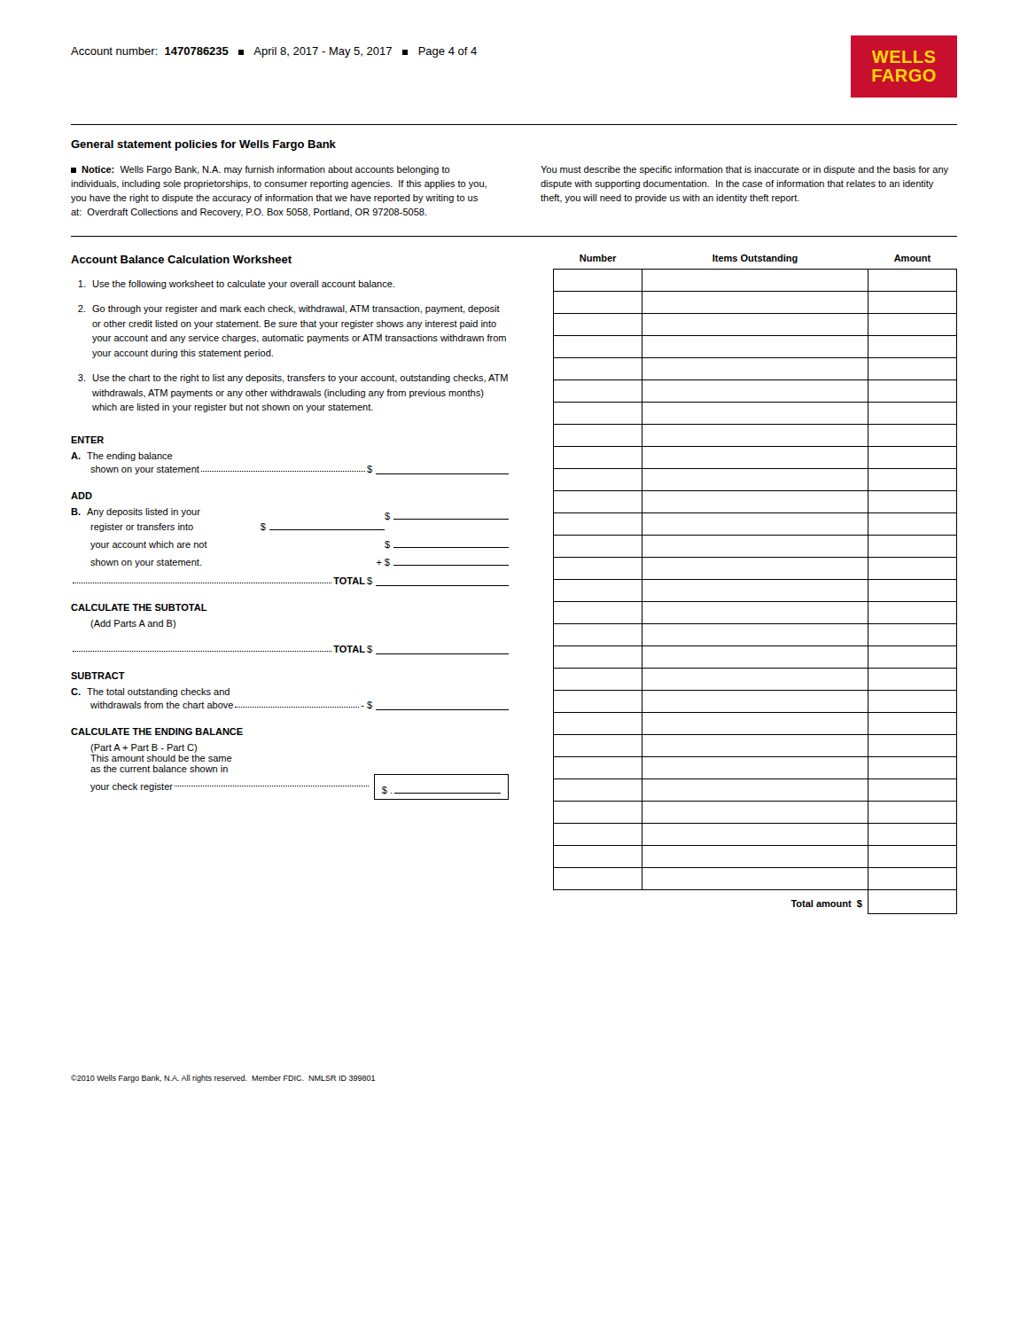Account number: 1470786235 April 8, 2017 - May 5, 2017 Page 4 of 4
WELLS
FARGO
General statement policies for Wells Fargo Bank
Notice: Wells Fargo Bank, N.A. may furnish information about accounts belonging to individuals, including sole proprietorships, to consumer reporting agencies. If this applies to you, you have the right to dispute the accuracy of information that we have reported by writing to us at: Overdraft Collections and Recovery, P.O. Box 5058, Portland, OR 97208-5058.
You must describe the specific information that is inaccurate or in dispute and the basis for any dispute with supporting documentation. In the case of information that relates to an identity theft, you will need to provide us with an identity theft report.
Account Balance Calculation Worksheet
Use the following worksheet to calculate your overall account balance.
Go through your register and mark each check, withdrawal, ATM transaction, payment, deposit or other credit listed on your statement. Be sure that your register shows any interest paid into your account and any service charges, automatic payments or ATM transactions withdrawn from your account during this statement period.
Use the chart to the right to list any deposits, transfers to your account, outstanding checks, ATM withdrawals, ATM payments or any other withdrawals (including any from previous months) which are listed in your register but not shown on your statement.
ENTER
A. The ending balance
shown on your statement $
ADD
B. Any deposits listed in your $
register or transfers into$
your account which are not$
shown on your statement.+ $
TOTAL$
CALCULATE THE SUBTOTAL
(Add Parts A and B)
TOTAL$
SUBTRACT
C. The total outstanding checks and
withdrawals from the chart above - $
CALCULATE THE ENDING BALANCE
(Part A + Part B - Part C)
This amount should be the same
as the current balance shown in
your check register $ .
| Number | Items Outstanding | Amount |
| --- | --- | --- |
| | Total amount $ | |
©2010 Wells Fargo Bank, N.A. All rights reserved. Member FDIC. NMLSR ID 399801